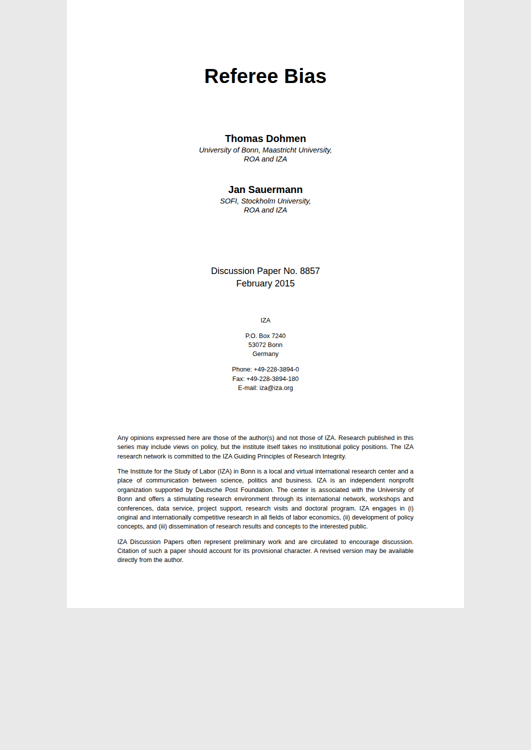Referee Bias
Thomas Dohmen
University of Bonn, Maastricht University,
ROA and IZA
Jan Sauermann
SOFI, Stockholm University,
ROA and IZA
Discussion Paper No. 8857
February 2015
IZA
P.O. Box 7240
53072 Bonn
Germany
Phone: +49-228-3894-0
Fax: +49-228-3894-180
E-mail: iza@iza.org
Any opinions expressed here are those of the author(s) and not those of IZA. Research published in this series may include views on policy, but the institute itself takes no institutional policy positions. The IZA research network is committed to the IZA Guiding Principles of Research Integrity.
The Institute for the Study of Labor (IZA) in Bonn is a local and virtual international research center and a place of communication between science, politics and business. IZA is an independent nonprofit organization supported by Deutsche Post Foundation. The center is associated with the University of Bonn and offers a stimulating research environment through its international network, workshops and conferences, data service, project support, research visits and doctoral program. IZA engages in (i) original and internationally competitive research in all fields of labor economics, (ii) development of policy concepts, and (iii) dissemination of research results and concepts to the interested public.
IZA Discussion Papers often represent preliminary work and are circulated to encourage discussion. Citation of such a paper should account for its provisional character. A revised version may be available directly from the author.